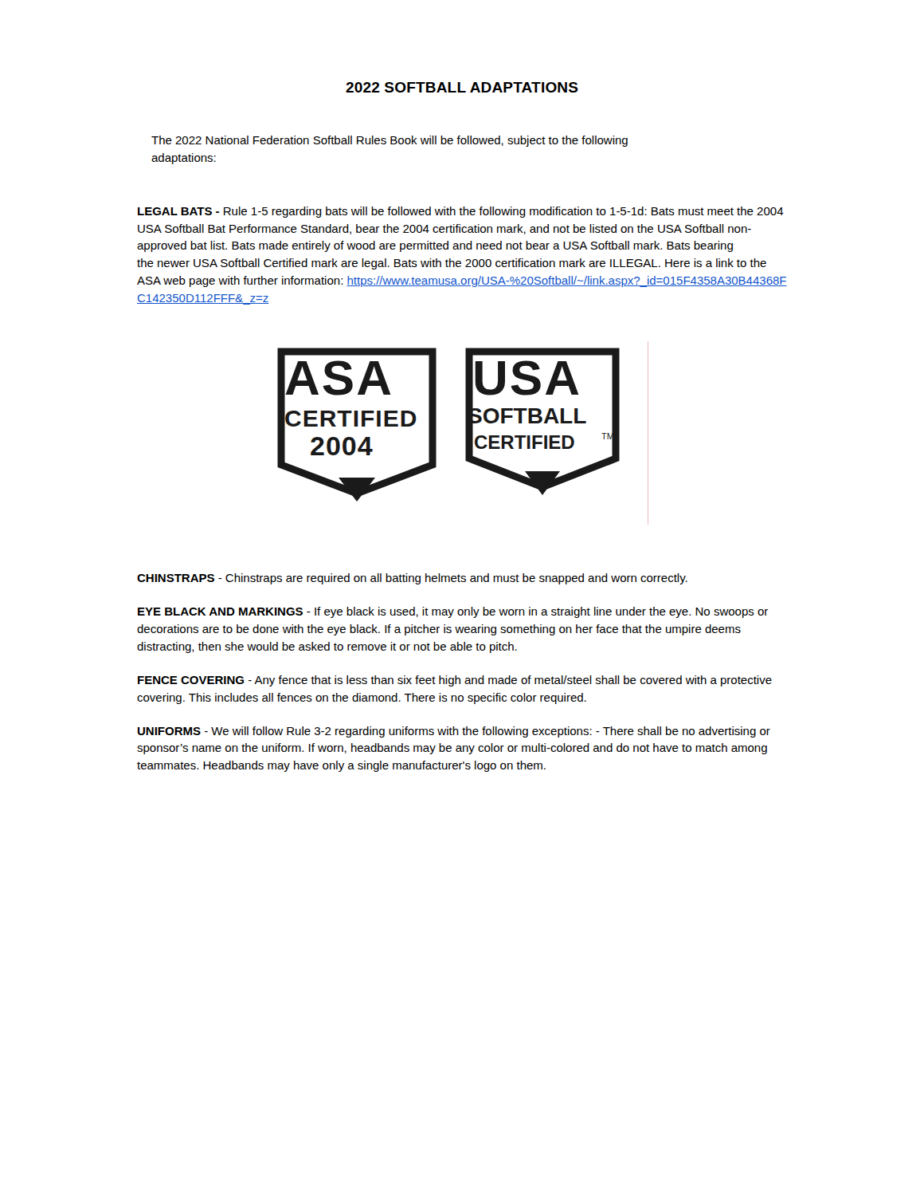2022 SOFTBALL ADAPTATIONS
The 2022 National Federation Softball Rules Book will be followed, subject to the following adaptations:
LEGAL BATS - Rule 1-5 regarding bats will be followed with the following modification to 1-5-1d: Bats must meet the 2004 USA Softball Bat Performance Standard, bear the 2004 certification mark, and not be listed on the USA Softball non-approved bat list. Bats made entirely of wood are permitted and need not bear a USA Softball mark. Bats bearing the newer USA Softball Certified mark are legal. Bats with the 2000 certification mark are ILLEGAL. Here is a link to the ASA web page with further information: https://www.teamusa.org/USA-%20Softball/~/link.aspx?_id=015F4358A30B44368FC142350D112FFF&_z=z
ASA CERTIFIED 2004 USA SOFTBALL CERTIFIED TM
CHINSTRAPS - Chinstraps are required on all batting helmets and must be snapped and worn correctly.
EYE BLACK AND MARKINGS - If eye black is used, it may only be worn in a straight line under the eye. No swoops or decorations are to be done with the eye black. If a pitcher is wearing something on her face that the umpire deems distracting, then she would be asked to remove it or not be able to pitch.
FENCE COVERING - Any fence that is less than six feet high and made of metal/steel shall be covered with a protective covering. This includes all fences on the diamond. There is no specific color required.
UNIFORMS - We will follow Rule 3-2 regarding uniforms with the following exceptions: - There shall be no advertising or sponsor’s name on the uniform. If worn, headbands may be any color or multi-colored and do not have to match among teammates. Headbands may have only a single manufacturer's logo on them.